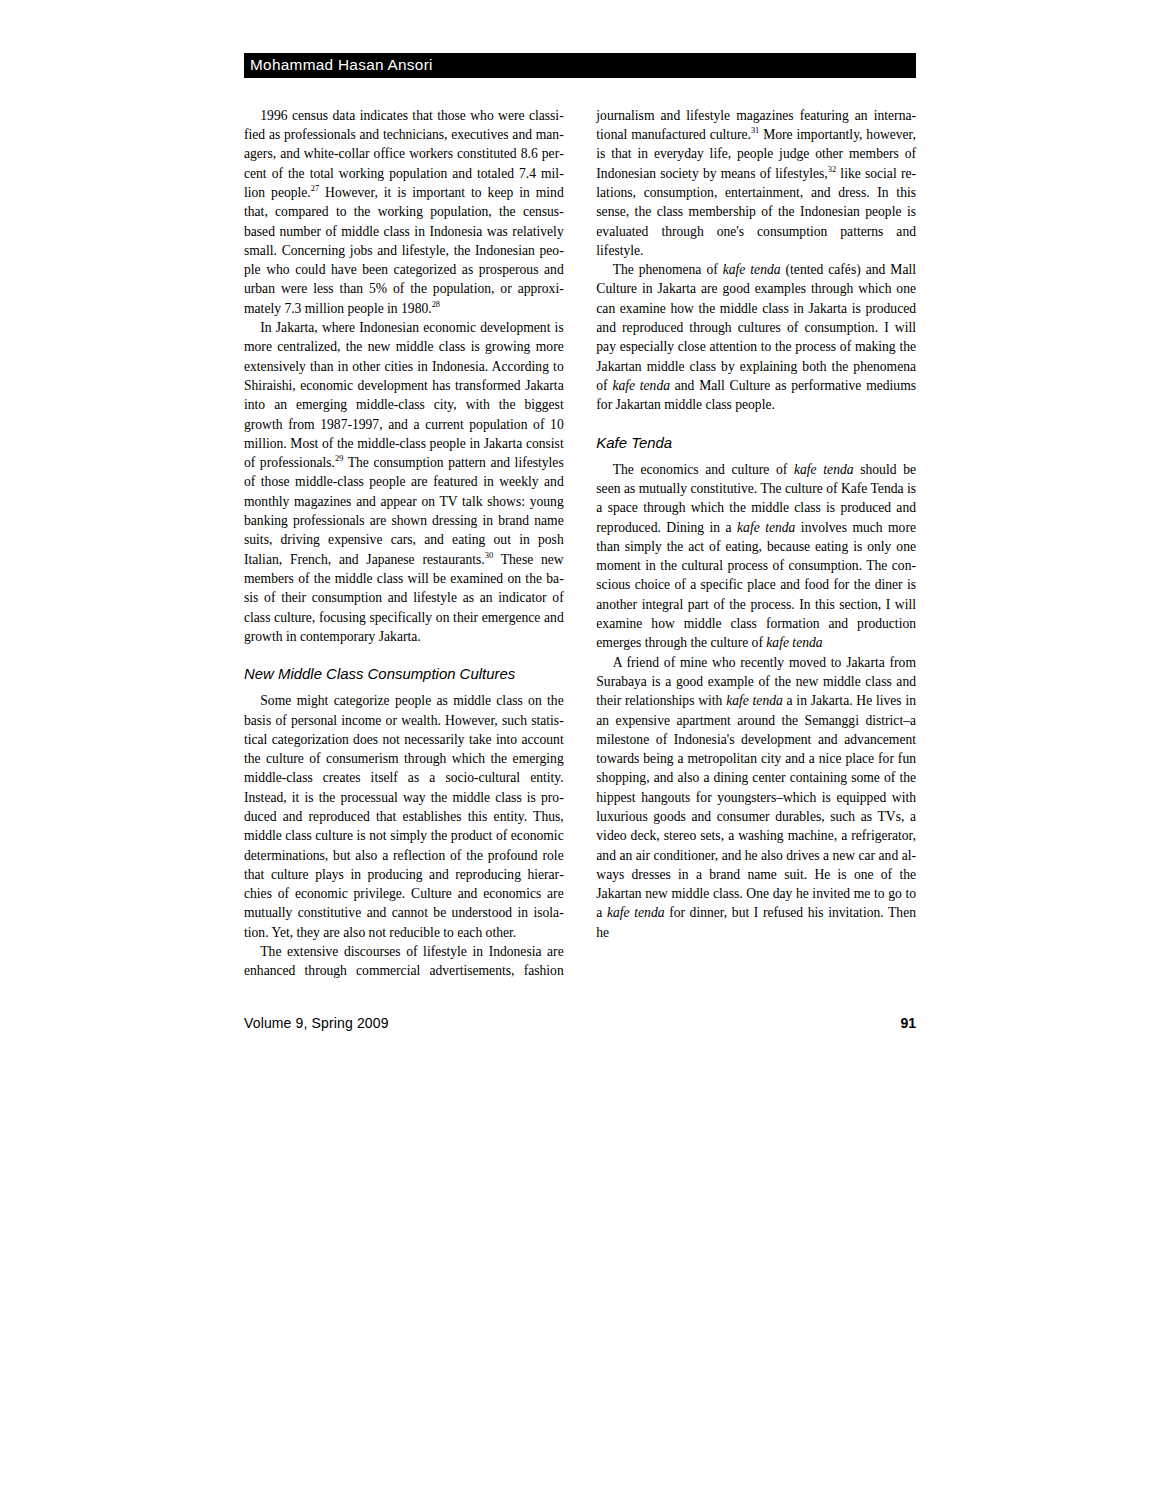Mohammad Hasan Ansori
1996 census data indicates that those who were classified as professionals and technicians, executives and managers, and white-collar office workers constituted 8.6 percent of the total working population and totaled 7.4 million people.27 However, it is important to keep in mind that, compared to the working population, the census-based number of middle class in Indonesia was relatively small. Concerning jobs and lifestyle, the Indonesian people who could have been categorized as prosperous and urban were less than 5% of the population, or approximately 7.3 million people in 1980.28
In Jakarta, where Indonesian economic development is more centralized, the new middle class is growing more extensively than in other cities in Indonesia. According to Shiraishi, economic development has transformed Jakarta into an emerging middle-class city, with the biggest growth from 1987-1997, and a current population of 10 million. Most of the middle-class people in Jakarta consist of professionals.29 The consumption pattern and lifestyles of those middle-class people are featured in weekly and monthly magazines and appear on TV talk shows: young banking professionals are shown dressing in brand name suits, driving expensive cars, and eating out in posh Italian, French, and Japanese restaurants.30 These new members of the middle class will be examined on the basis of their consumption and lifestyle as an indicator of class culture, focusing specifically on their emergence and growth in contemporary Jakarta.
New Middle Class Consumption Cultures
Some might categorize people as middle class on the basis of personal income or wealth. However, such statistical categorization does not necessarily take into account the culture of consumerism through which the emerging middle-class creates itself as a socio-cultural entity. Instead, it is the processual way the middle class is produced and reproduced that establishes this entity. Thus, middle class culture is not simply the product of economic determinations, but also a reflection of the profound role that culture plays in producing and reproducing hierarchies of economic privilege. Culture and economics are mutually constitutive and cannot be understood in isolation. Yet, they are also not reducible to each other.
The extensive discourses of lifestyle in Indonesia are enhanced through commercial advertisements, fashion journalism and lifestyle magazines featuring an international manufactured culture.31 More importantly, however, is that in everyday life, people judge other members of Indonesian society by means of lifestyles,32 like social relations, consumption, entertainment, and dress. In this sense, the class membership of the Indonesian people is evaluated through one's consumption patterns and lifestyle.
The phenomena of kafe tenda (tented cafés) and Mall Culture in Jakarta are good examples through which one can examine how the middle class in Jakarta is produced and reproduced through cultures of consumption. I will pay especially close attention to the process of making the Jakartan middle class by explaining both the phenomena of kafe tenda and Mall Culture as performative mediums for Jakartan middle class people.
Kafe Tenda
The economics and culture of kafe tenda should be seen as mutually constitutive. The culture of Kafe Tenda is a space through which the middle class is produced and reproduced. Dining in a kafe tenda involves much more than simply the act of eating, because eating is only one moment in the cultural process of consumption. The conscious choice of a specific place and food for the diner is another integral part of the process. In this section, I will examine how middle class formation and production emerges through the culture of kafe tenda
A friend of mine who recently moved to Jakarta from Surabaya is a good example of the new middle class and their relationships with kafe tenda a in Jakarta. He lives in an expensive apartment around the Semanggi district–a milestone of Indonesia's development and advancement towards being a metropolitan city and a nice place for fun shopping, and also a dining center containing some of the hippest hangouts for youngsters–which is equipped with luxurious goods and consumer durables, such as TVs, a video deck, stereo sets, a washing machine, a refrigerator, and an air conditioner, and he also drives a new car and always dresses in a brand name suit. He is one of the Jakartan new middle class. One day he invited me to go to a kafe tenda for dinner, but I refused his invitation. Then he
Volume 9, Spring 2009 91